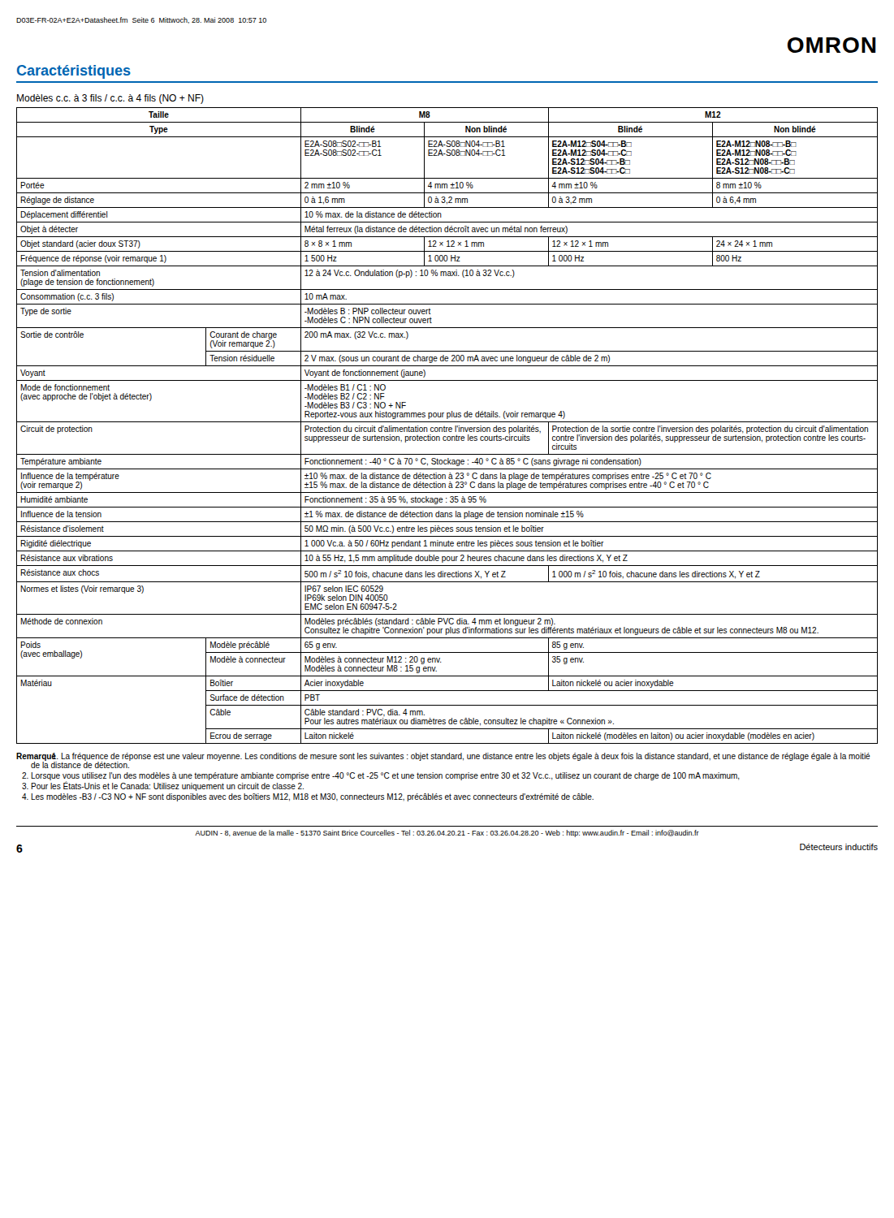D03E-FR-02A+E2A+Datasheet.fm Seite 6 Mittwoch, 28. Mai 2008 10:57 10
OMRON
Caractéristiques
Modèles c.c. à 3 fils / c.c. à 4 fils (NO + NF)
| Taille | M8 | M12 |
| --- | --- | --- |
| Type | Blindé | Non blindé | Blindé | Non blindé |
| | E2A-S08□S02-□□-B1 E2A-S08□S02-□□-C1 | E2A-S08□N04-□□-B1 E2A-S08□N04-□□-C1 | E2A-M12□S04-□□-B□ E2A-M12□S04-□□-C□ E2A-S12□S04-□□-B□ E2A-S12□S04-□□-C□ | E2A-M12□N08-□□-B□ E2A-M12□N08-□□-C□ E2A-S12□N08-□□-B□ E2A-S12□N08-□□-C□ |
| Portée | 2 mm ±10 % | 4 mm ±10 % | 4 mm ±10 % | 8 mm ±10 % |
| Réglage de distance | 0 à 1,6 mm | 0 à 3,2 mm | 0 à 3,2 mm | 0 à 6,4 mm |
| Déplacement différentiel | 10 % max. de la distance de détection |
| Objet à détecter | Métal ferreux (la distance de détection décroît avec un métal non ferreux) |
| Objet standard (acier doux ST37) | 8 × 8 × 1 mm | 12 × 12 × 1 mm | 12 × 12 × 1 mm | 24 × 24 × 1 mm |
| Fréquence de réponse (voir remarque 1) | 1 500 Hz | 1 000 Hz | 1 000 Hz | 800 Hz |
| Tension d'alimentation (plage de tension de fonctionnement) | 12 à 24 Vc.c. Ondulation (p-p) : 10 % maxi. (10 à 32 Vc.c.) |
| Consommation (c.c. 3 fils) | 10 mA max. |
| Type de sortie | -Modèles B : PNP collecteur ouvert -Modèles C : NPN collecteur ouvert |
| Sortie de contrôle | Courant de charge (Voir remarque 2.) | 200 mA max. (32 Vc.c. max.) |
| Tension résiduelle | 2 V max. (sous un courant de charge de 200 mA avec une longueur de câble de 2 m) |
| Voyant | Voyant de fonctionnement (jaune) |
| Mode de fonctionnement (avec approche de l'objet à détecter) | -Modèles B1 / C1 : NO -Modèles B2 / C2 : NF -Modèles B3 / C3 : NO + NF Reportez-vous aux histogrammes pour plus de détails. (voir remarque 4) |
| Circuit de protection | Protection du circuit d'alimentation contre l'inversion des polarités, suppresseur de surtension, protection contre les courts-circuits | Protection de la sortie contre l'inversion des polarités, protection du circuit d'alimentation contre l'inversion des polarités, suppresseur de surtension, protection contre les courts-circuits |
| Température ambiante | Fonctionnement : -40 ° C à 70 ° C, Stockage : -40 ° C à 85 ° C (sans givrage ni condensation) |
| Influence de la température (voir remarque 2) | ±10 % max. de la distance de détection à 23 ° C dans la plage de températures comprises entre -25 ° C et 70 ° C ±15 % max. de la distance de détection à 23° C dans la plage de températures comprises entre -40 ° C et 70 ° C |
| Humidité ambiante | Fonctionnement : 35 à 95 %, stockage : 35 à 95 % |
| Influence de la tension | ±1 % max. de distance de détection dans la plage de tension nominale ±15 % |
| Résistance d'isolement | 50 MΩ min. (à 500 Vc.c.) entre les pièces sous tension et le boîtier |
| Rigidité diélectrique | 1 000 Vc.a. à 50 / 60Hz pendant 1 minute entre les pièces sous tension et le boîtier |
| Résistance aux vibrations | 10 à 55 Hz, 1,5 mm amplitude double pour 2 heures chacune dans les directions X, Y et Z |
| Résistance aux chocs | 500 m / s 2 10 fois, chacune dans les directions X, Y et Z | 1 000 m / s 2 10 fois, chacune dans les directions X, Y et Z |
| Normes et listes (Voir remarque 3) | IP67 selon IEC 60529 IP69k selon DIN 40050 EMC selon EN 60947-5-2 |
| Méthode de connexion | Modèles précâblés (standard : câble PVC dia. 4 mm et longueur 2 m). Consultez le chapitre 'Connexion' pour plus d'informations sur les différents matériaux et longueurs de câble et sur les connecteurs M8 ou M12. |
| Poids (avec emballage) | Modèle précâblé | 65 g env. | 85 g env. |
| Modèle à connecteur | Modèles à connecteur M12 : 20 g env. Modèles à connecteur M8 : 15 g env. | 35 g env. |
| Matériau | Boîtier | Acier inoxydable | Laiton nickelé ou acier inoxydable |
| Surface de détection | PBT |
| Câble | Câble standard : PVC, dia. 4 mm. Pour les autres matériaux ou diamètres de câble, consultez le chapitre « Connexion ». |
| Ecrou de serrage | Laiton nickelé | Laiton nickelé (modèles en laiton) ou acier inoxydable (modèles en acier) |
Remarque
La fréquence de réponse est une valeur moyenne. Les conditions de mesure sont les suivantes : objet standard, une distance entre les objets égale à deux fois la distance standard, et une distance de réglage égale à la moitié de la distance de détection.
Lorsque vous utilisez l'un des modèles à une température ambiante comprise entre -40 °C et -25 °C et une tension comprise entre 30 et 32 Vc.c., utilisez un courant de charge de 100 mA maximum,
Pour les États-Unis et le Canada: Utilisez uniquement un circuit de classe 2.
Les modèles -B3 / -C3 NO + NF sont disponibles avec des boîtiers M12, M18 et M30, connecteurs M12, précâblés et avec connecteurs d'extrémité de câble.
AUDIN - 8, avenue de la malle - 51370 Saint Brice Courcelles - Tel : 03.26.04.20.21 - Fax : 03.26.04.28.20 - Web : http: www.audin.fr - Email : info@audin.fr
6 Détecteurs inductifs